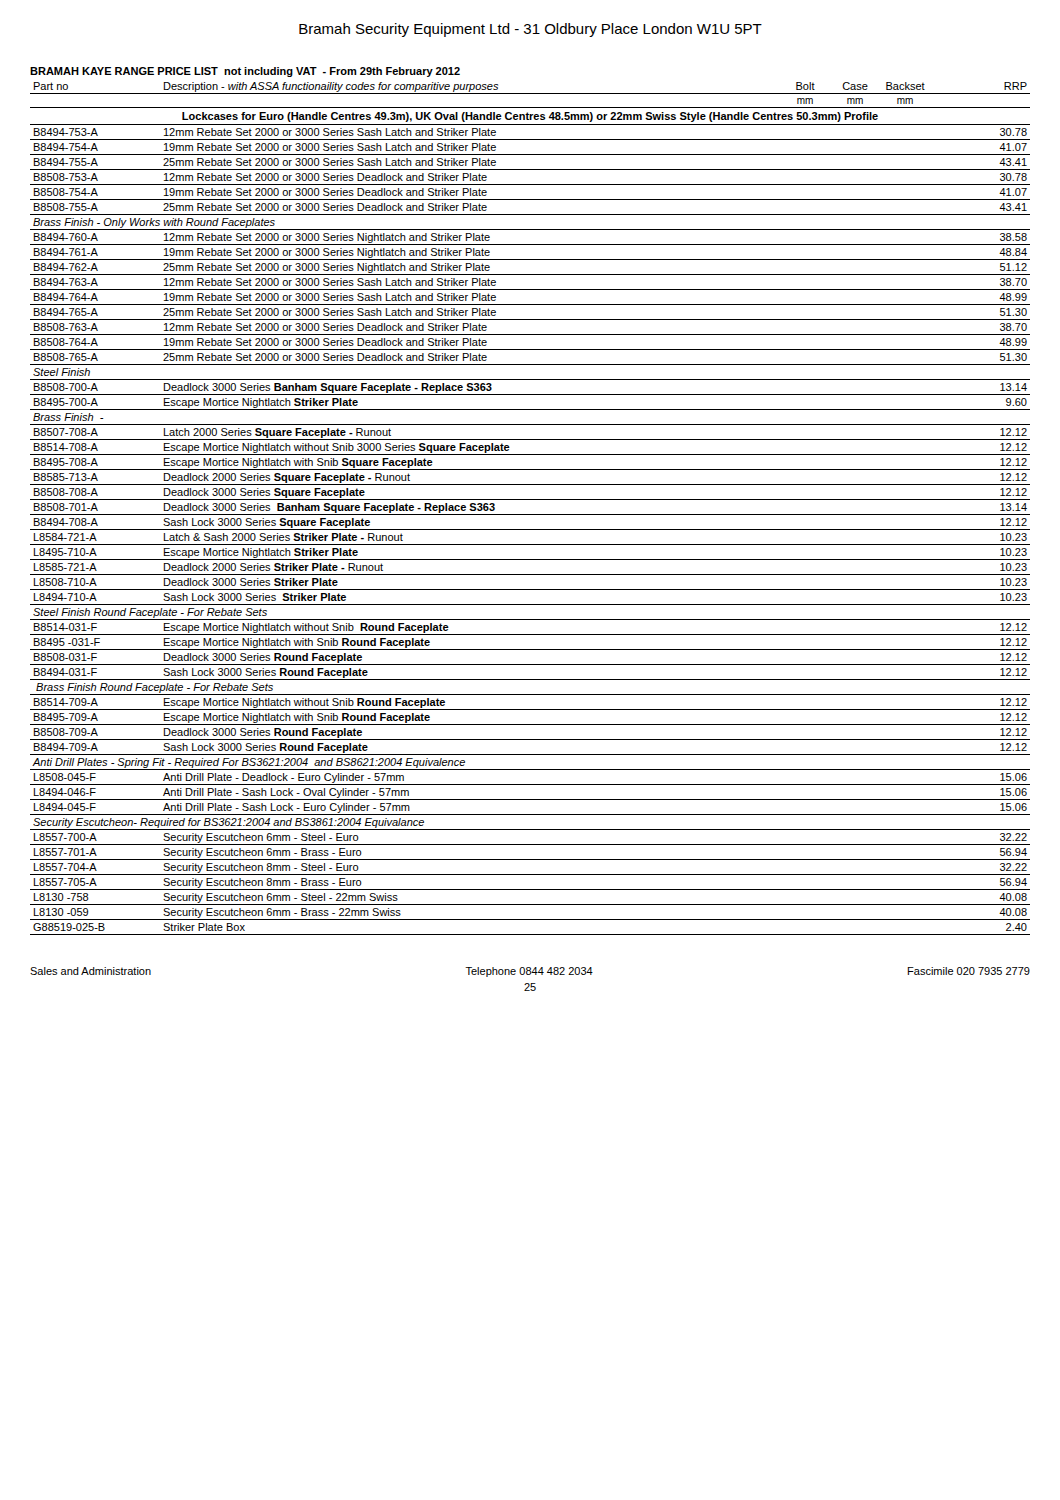Bramah Security Equipment Ltd - 31 Oldbury Place London W1U 5PT
BRAMAH KAYE RANGE PRICE LIST not including VAT - From 29th February 2012
| Part no | Description - with ASSA functionaility codes for comparitive purposes | Bolt | Case | Backset | RRP |
| --- | --- | --- | --- | --- | --- |
| | | mm | mm | mm | |
| Lockcases for Euro (Handle Centres 49.3m), UK Oval (Handle Centres 48.5mm) or 22mm Swiss Style (Handle Centres 50.3mm) Profile |
| B8494-753-A | 12mm Rebate Set 2000 or 3000 Series Sash Latch and Striker Plate | | | | 30.78 |
| B8494-754-A | 19mm Rebate Set 2000 or 3000 Series Sash Latch and Striker Plate | | | | 41.07 |
| B8494-755-A | 25mm Rebate Set 2000 or 3000 Series Sash Latch and Striker Plate | | | | 43.41 |
| B8508-753-A | 12mm Rebate Set 2000 or 3000 Series Deadlock and Striker Plate | | | | 30.78 |
| B8508-754-A | 19mm Rebate Set 2000 or 3000 Series Deadlock and Striker Plate | | | | 41.07 |
| B8508-755-A | 25mm Rebate Set 2000 or 3000 Series Deadlock and Striker Plate | | | | 43.41 |
| Brass Finish - Only Works with Round Faceplates |
| B8494-760-A | 12mm Rebate Set 2000 or 3000 Series Nightlatch and Striker Plate | | | | 38.58 |
| B8494-761-A | 19mm Rebate Set 2000 or 3000 Series Nightlatch and Striker Plate | | | | 48.84 |
| B8494-762-A | 25mm Rebate Set 2000 or 3000 Series Nightlatch and Striker Plate | | | | 51.12 |
| B8494-763-A | 12mm Rebate Set 2000 or 3000 Series Sash Latch and Striker Plate | | | | 38.70 |
| B8494-764-A | 19mm Rebate Set 2000 or 3000 Series Sash Latch and Striker Plate | | | | 48.99 |
| B8494-765-A | 25mm Rebate Set 2000 or 3000 Series Sash Latch and Striker Plate | | | | 51.30 |
| B8508-763-A | 12mm Rebate Set 2000 or 3000 Series Deadlock and Striker Plate | | | | 38.70 |
| B8508-764-A | 19mm Rebate Set 2000 or 3000 Series Deadlock and Striker Plate | | | | 48.99 |
| B8508-765-A | 25mm Rebate Set 2000 or 3000 Series Deadlock and Striker Plate | | | | 51.30 |
| Steel Finish |
| B8508-700-A | Deadlock 3000 Series Banham Square Faceplate - Replace S363 | | | | 13.14 |
| B8495-700-A | Escape Mortice Nightlatch Striker Plate | | | | 9.60 |
| Brass Finish - |
| B8507-708-A | Latch 2000 Series Square Faceplate - Runout | | | | 12.12 |
| B8514-708-A | Escape Mortice Nightlatch without Snib 3000 Series Square Faceplate | | | | 12.12 |
| B8495-708-A | Escape Mortice Nightlatch with Snib Square Faceplate | | | | 12.12 |
| B8585-713-A | Deadlock 2000 Series Square Faceplate - Runout | | | | 12.12 |
| B8508-708-A | Deadlock 3000 Series Square Faceplate | | | | 12.12 |
| B8508-701-A | Deadlock 3000 Series Banham Square Faceplate - Replace S363 | | | | 13.14 |
| B8494-708-A | Sash Lock 3000 Series Square Faceplate | | | | 12.12 |
| L8584-721-A | Latch & Sash 2000 Series Striker Plate - Runout | | | | 10.23 |
| L8495-710-A | Escape Mortice Nightlatch Striker Plate | | | | 10.23 |
| L8585-721-A | Deadlock 2000 Series Striker Plate - Runout | | | | 10.23 |
| L8508-710-A | Deadlock 3000 Series Striker Plate | | | | 10.23 |
| L8494-710-A | Sash Lock 3000 Series Striker Plate | | | | 10.23 |
| Steel Finish Round Faceplate - For Rebate Sets |
| B8514-031-F | Escape Mortice Nightlatch without Snib Round Faceplate | | | | 12.12 |
| B8495 -031-F | Escape Mortice Nightlatch with Snib Round Faceplate | | | | 12.12 |
| B8508-031-F | Deadlock 3000 Series Round Faceplate | | | | 12.12 |
| B8494-031-F | Sash Lock 3000 Series Round Faceplate | | | | 12.12 |
| Brass Finish Round Faceplate - For Rebate Sets |
| B8514-709-A | Escape Mortice Nightlatch without Snib Round Faceplate | | | | 12.12 |
| B8495-709-A | Escape Mortice Nightlatch with Snib Round Faceplate | | | | 12.12 |
| B8508-709-A | Deadlock 3000 Series Round Faceplate | | | | 12.12 |
| B8494-709-A | Sash Lock 3000 Series Round Faceplate | | | | 12.12 |
| Anti Drill Plates - Spring Fit - Required For BS3621:2004 and BS8621:2004 Equivalence |
| L8508-045-F | Anti Drill Plate - Deadlock - Euro Cylinder - 57mm | | | | 15.06 |
| L8494-046-F | Anti Drill Plate - Sash Lock - Oval Cylinder - 57mm | | | | 15.06 |
| L8494-045-F | Anti Drill Plate - Sash Lock - Euro Cylinder - 57mm | | | | 15.06 |
| Security Escutcheon- Required for BS3621:2004 and BS3861:2004 Equivalance |
| L8557-700-A | Security Escutcheon 6mm - Steel - Euro | | | | 32.22 |
| L8557-701-A | Security Escutcheon 6mm - Brass - Euro | | | | 56.94 |
| L8557-704-A | Security Escutcheon 8mm - Steel - Euro | | | | 32.22 |
| L8557-705-A | Security Escutcheon 8mm - Brass - Euro | | | | 56.94 |
| L8130 -758 | Security Escutcheon 6mm - Steel - 22mm Swiss | | | | 40.08 |
| L8130 -059 | Security Escutcheon 6mm - Brass - 22mm Swiss | | | | 40.08 |
| G88519-025-B | Striker Plate Box | | | | 2.40 |
Sales and Administration
Telephone 0844 482 2034
Fascimile 020 7935 2779
25